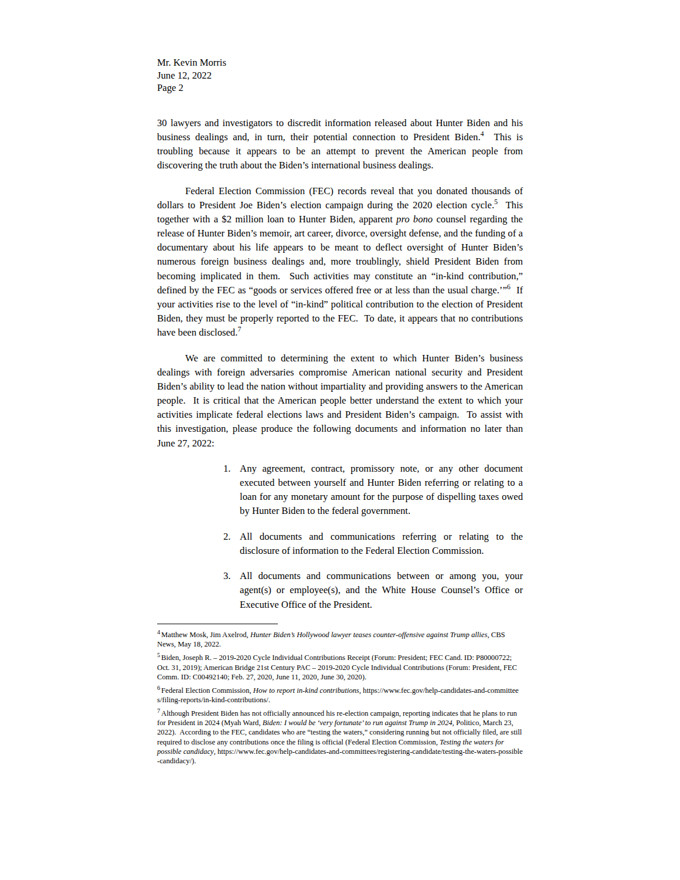Mr. Kevin Morris
June 12, 2022
Page 2
30 lawyers and investigators to discredit information released about Hunter Biden and his business dealings and, in turn, their potential connection to President Biden.4 This is troubling because it appears to be an attempt to prevent the American people from discovering the truth about the Biden’s international business dealings.
Federal Election Commission (FEC) records reveal that you donated thousands of dollars to President Joe Biden’s election campaign during the 2020 election cycle.5 This together with a $2 million loan to Hunter Biden, apparent pro bono counsel regarding the release of Hunter Biden’s memoir, art career, divorce, oversight defense, and the funding of a documentary about his life appears to be meant to deflect oversight of Hunter Biden’s numerous foreign business dealings and, more troublingly, shield President Biden from becoming implicated in them. Such activities may constitute an “in-kind contribution,” defined by the FEC as “goods or services offered free or at less than the usual charge.’”6 If your activities rise to the level of “in-kind” political contribution to the election of President Biden, they must be properly reported to the FEC. To date, it appears that no contributions have been disclosed.7
We are committed to determining the extent to which Hunter Biden’s business dealings with foreign adversaries compromise American national security and President Biden’s ability to lead the nation without impartiality and providing answers to the American people. It is critical that the American people better understand the extent to which your activities implicate federal elections laws and President Biden’s campaign. To assist with this investigation, please produce the following documents and information no later than June 27, 2022:
Any agreement, contract, promissory note, or any other document executed between yourself and Hunter Biden referring or relating to a loan for any monetary amount for the purpose of dispelling taxes owed by Hunter Biden to the federal government.
All documents and communications referring or relating to the disclosure of information to the Federal Election Commission.
All documents and communications between or among you, your agent(s) or employee(s), and the White House Counsel’s Office or Executive Office of the President.
4 Matthew Mosk, Jim Axelrod, Hunter Biden’s Hollywood lawyer teases counter-offensive against Trump allies, CBS News, May 18, 2022.
5 Biden, Joseph R. – 2019-2020 Cycle Individual Contributions Receipt (Forum: President; FEC Cand. ID: P80000722; Oct. 31, 2019); American Bridge 21st Century PAC – 2019-2020 Cycle Individual Contributions (Forum: President, FEC Comm. ID: C00492140; Feb. 27, 2020, June 11, 2020, June 30, 2020).
6 Federal Election Commission, How to report in-kind contributions, https://www.fec.gov/help-candidates-and-committees/filing-reports/in-kind-contributions/.
7 Although President Biden has not officially announced his re-election campaign, reporting indicates that he plans to run for President in 2024 (Myah Ward, Biden: I would be ‘very fortunate’ to run against Trump in 2024, Politico, March 23, 2022). According to the FEC, candidates who are “testing the waters,” considering running but not officially filed, are still required to disclose any contributions once the filing is official (Federal Election Commission, Testing the waters for possible candidacy, https://www.fec.gov/help-candidates-and-committees/registering-candidate/testing-the-waters-possible-candidacy/).